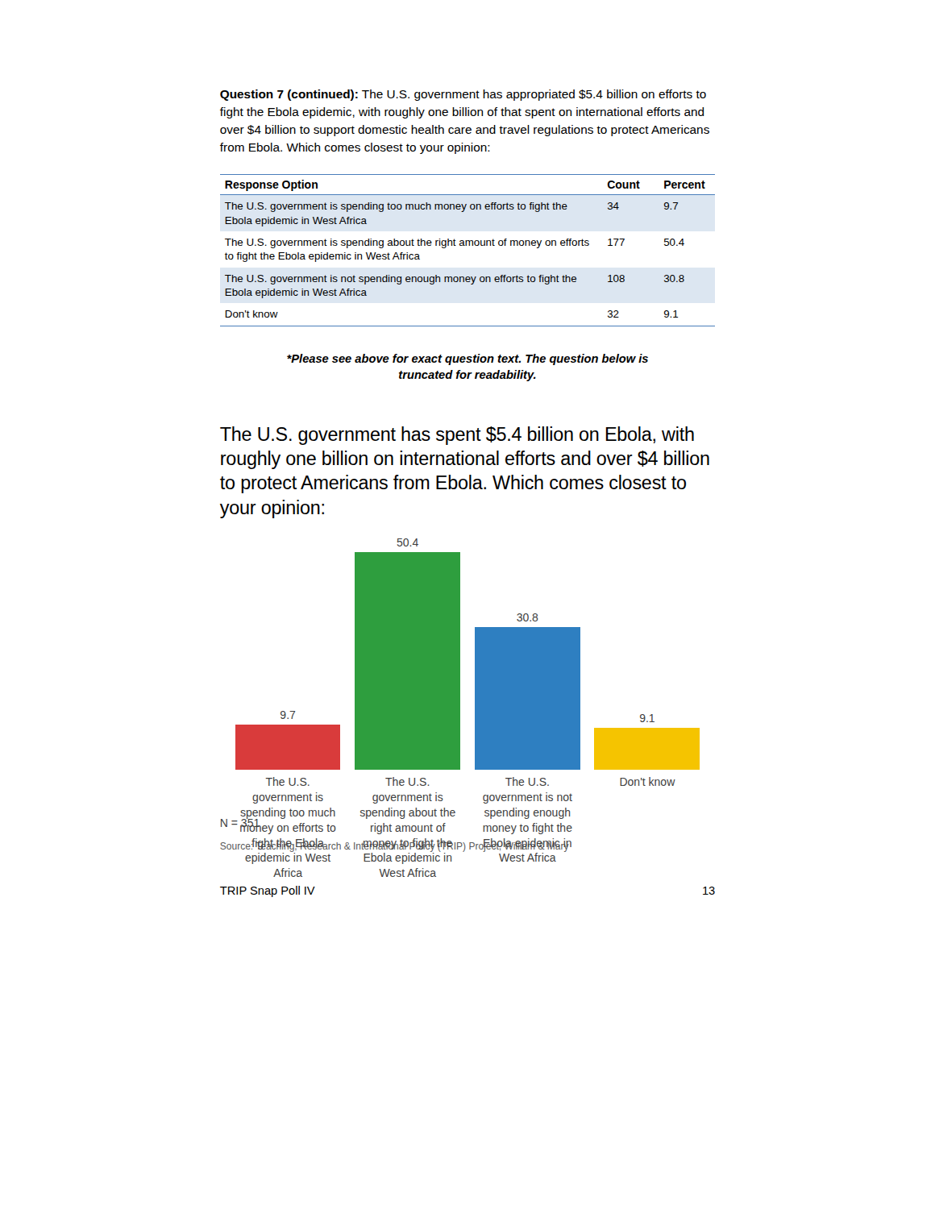Question 7 (continued): The U.S. government has appropriated $5.4 billion on efforts to fight the Ebola epidemic, with roughly one billion of that spent on international efforts and over $4 billion to support domestic health care and travel regulations to protect Americans from Ebola. Which comes closest to your opinion:
| Response Option | Count | Percent |
| --- | --- | --- |
| The U.S. government is spending too much money on efforts to fight the Ebola epidemic in West Africa | 34 | 9.7 |
| The U.S. government is spending about the right amount of money on efforts to fight the Ebola epidemic in West Africa | 177 | 50.4 |
| The U.S. government is not spending enough money on efforts to fight the Ebola epidemic in West Africa | 108 | 30.8 |
| Don't know | 32 | 9.1 |
*Please see above for exact question text. The question below is truncated for readability.
The U.S. government has spent $5.4 billion on Ebola, with roughly one billion on international efforts and over $4 billion to protect Americans from Ebola. Which comes closest to your opinion:
9.7
50.4
30.8
9.1
The U.S. government is spending too much money on efforts to fight the Ebola epidemic in West Africa
The U.S. government is spending about the right amount of money to fight the Ebola epidemic in West Africa
The U.S. government is not spending enough money to fight the Ebola epidemic in West Africa
Don't know
N = 351
Source: Teaching, Research & International Policy (TRIP) Project, William & Mary
TRIP Snap Poll IV 13